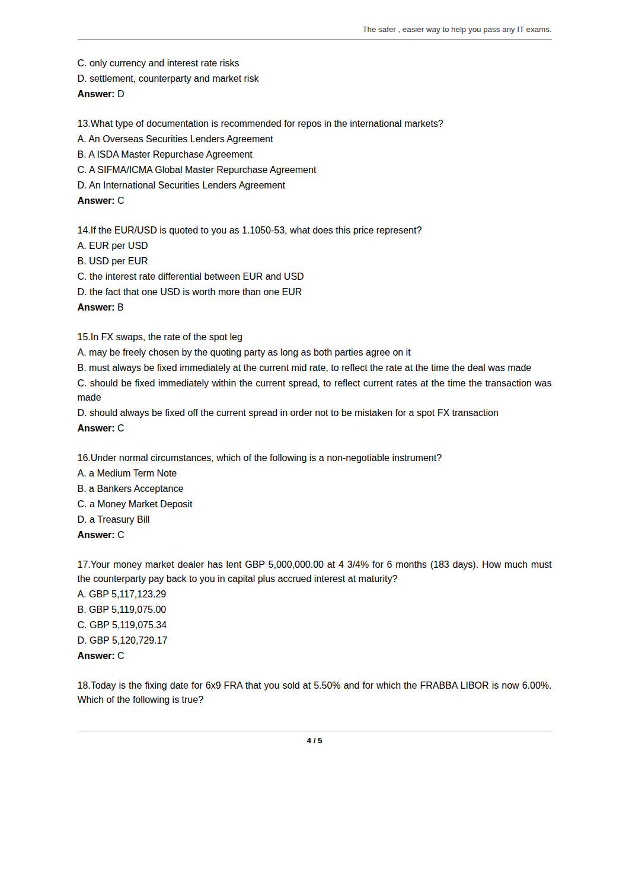The safer , easier way to help you pass any IT exams.
C. only currency and interest rate risks
D. settlement, counterparty and market risk
Answer: D
13.What type of documentation is recommended for repos in the international markets?
A. An Overseas Securities Lenders Agreement
B. A ISDA Master Repurchase Agreement
C. A SIFMA/ICMA Global Master Repurchase Agreement
D. An International Securities Lenders Agreement
Answer: C
14.If the EUR/USD is quoted to you as 1.1050-53, what does this price represent?
A. EUR per USD
B. USD per EUR
C. the interest rate differential between EUR and USD
D. the fact that one USD is worth more than one EUR
Answer: B
15.In FX swaps, the rate of the spot leg
A. may be freely chosen by the quoting party as long as both parties agree on it
B. must always be fixed immediately at the current mid rate, to reflect the rate at the time the deal was made
C. should be fixed immediately within the current spread, to reflect current rates at the time the transaction was made
D. should always be fixed off the current spread in order not to be mistaken for a spot FX transaction
Answer: C
16.Under normal circumstances, which of the following is a non-negotiable instrument?
A. a Medium Term Note
B. a Bankers Acceptance
C. a Money Market Deposit
D. a Treasury Bill
Answer: C
17.Your money market dealer has lent GBP 5,000,000.00 at 4 3/4% for 6 months (183 days). How much must the counterparty pay back to you in capital plus accrued interest at maturity?
A. GBP 5,117,123.29
B. GBP 5,119,075.00
C. GBP 5,119,075.34
D. GBP 5,120,729.17
Answer: C
18.Today is the fixing date for 6x9 FRA that you sold at 5.50% and for which the FRABBA LIBOR is now 6.00%. Which of the following is true?
4 / 5